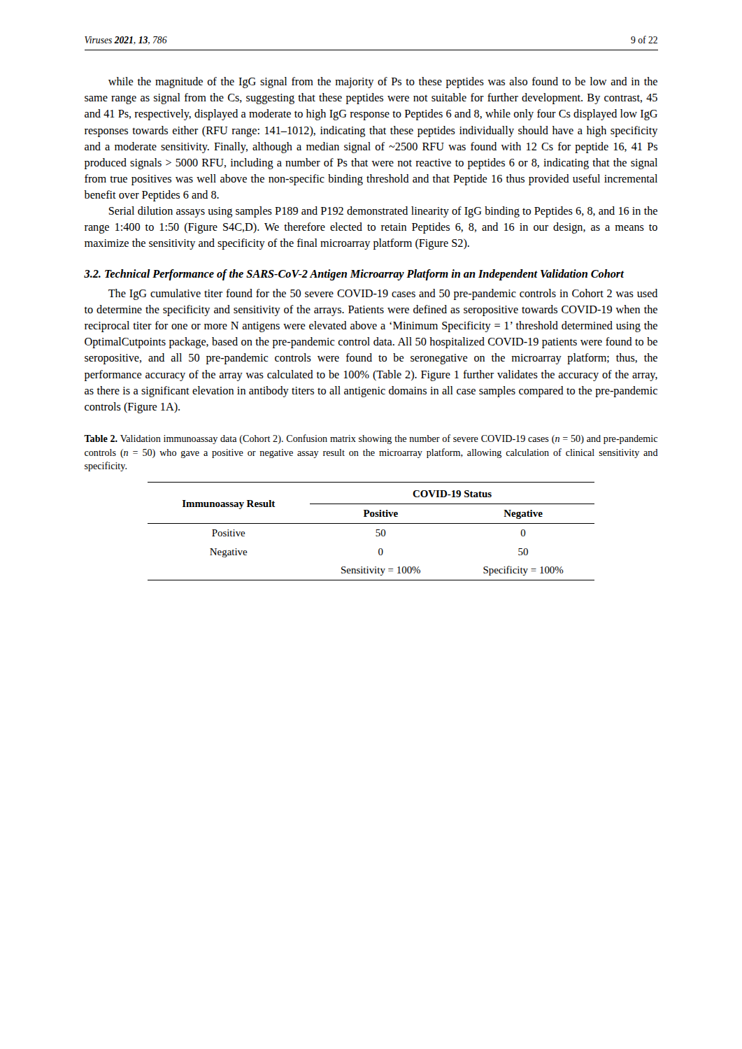Viruses 2021, 13, 786
9 of 22
while the magnitude of the IgG signal from the majority of Ps to these peptides was also found to be low and in the same range as signal from the Cs, suggesting that these peptides were not suitable for further development. By contrast, 45 and 41 Ps, respectively, displayed a moderate to high IgG response to Peptides 6 and 8, while only four Cs displayed low IgG responses towards either (RFU range: 141–1012), indicating that these peptides individually should have a high specificity and a moderate sensitivity. Finally, although a median signal of ~2500 RFU was found with 12 Cs for peptide 16, 41 Ps produced signals > 5000 RFU, including a number of Ps that were not reactive to peptides 6 or 8, indicating that the signal from true positives was well above the non-specific binding threshold and that Peptide 16 thus provided useful incremental benefit over Peptides 6 and 8.
Serial dilution assays using samples P189 and P192 demonstrated linearity of IgG binding to Peptides 6, 8, and 16 in the range 1:400 to 1:50 (Figure S4C,D). We therefore elected to retain Peptides 6, 8, and 16 in our design, as a means to maximize the sensitivity and specificity of the final microarray platform (Figure S2).
3.2. Technical Performance of the SARS-CoV-2 Antigen Microarray Platform in an Independent Validation Cohort
The IgG cumulative titer found for the 50 severe COVID-19 cases and 50 pre-pandemic controls in Cohort 2 was used to determine the specificity and sensitivity of the arrays. Patients were defined as seropositive towards COVID-19 when the reciprocal titer for one or more N antigens were elevated above a ‘Minimum Specificity = 1’ threshold determined using the OptimalCutpoints package, based on the pre-pandemic control data. All 50 hospitalized COVID-19 patients were found to be seropositive, and all 50 pre-pandemic controls were found to be seronegative on the microarray platform; thus, the performance accuracy of the array was calculated to be 100% (Table 2). Figure 1 further validates the accuracy of the array, as there is a significant elevation in antibody titers to all antigenic domains in all case samples compared to the pre-pandemic controls (Figure 1A).
Table 2. Validation immunoassay data (Cohort 2). Confusion matrix showing the number of severe COVID-19 cases (n = 50) and pre-pandemic controls (n = 50) who gave a positive or negative assay result on the microarray platform, allowing calculation of clinical sensitivity and specificity.
| Immunoassay Result | COVID-19 Status |
| --- | --- |
| Positive | Negative |
| Positive | 50 | 0 |
| Negative | 0 | 50 |
| | Sensitivity = 100% | Specificity = 100% |